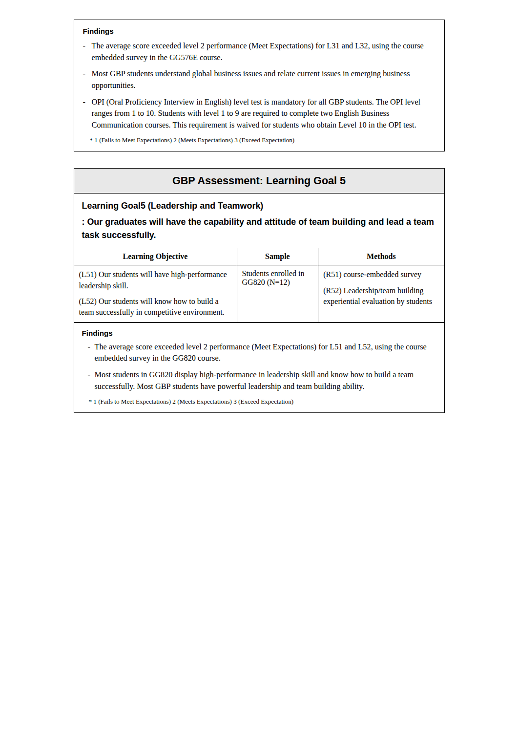Findings
The average score exceeded level 2 performance (Meet Expectations) for L31 and L32, using the course embedded survey in the GG576E course.
Most GBP students understand global business issues and relate current issues in emerging business opportunities.
OPI (Oral Proficiency Interview in English) level test is mandatory for all GBP students. The OPI level ranges from 1 to 10. Students with level 1 to 9 are required to complete two English Business Communication courses. This requirement is waived for students who obtain Level 10 in the OPI test.
* 1 (Fails to Meet Expectations) 2 (Meets Expectations) 3 (Exceed Expectation)
GBP Assessment: Learning Goal 5
Learning Goal5 (Leadership and Teamwork)
: Our graduates will have the capability and attitude of team building and lead a team task successfully.
| Learning Objective | Sample | Methods |
| --- | --- | --- |
| (L51) Our students will have high-performance leadership skill. (L52) Our students will know how to build a team successfully in competitive environment. | Students enrolled in GG820 (N=12) | (R51) course-embedded survey (R52) Leadership/team building experiential evaluation by students |
Findings
The average score exceeded level 2 performance (Meet Expectations) for L51 and L52, using the course embedded survey in the GG820 course.
Most students in GG820 display high-performance in leadership skill and know how to build a team successfully. Most GBP students have powerful leadership and team building ability.
* 1 (Fails to Meet Expectations) 2 (Meets Expectations) 3 (Exceed Expectation)